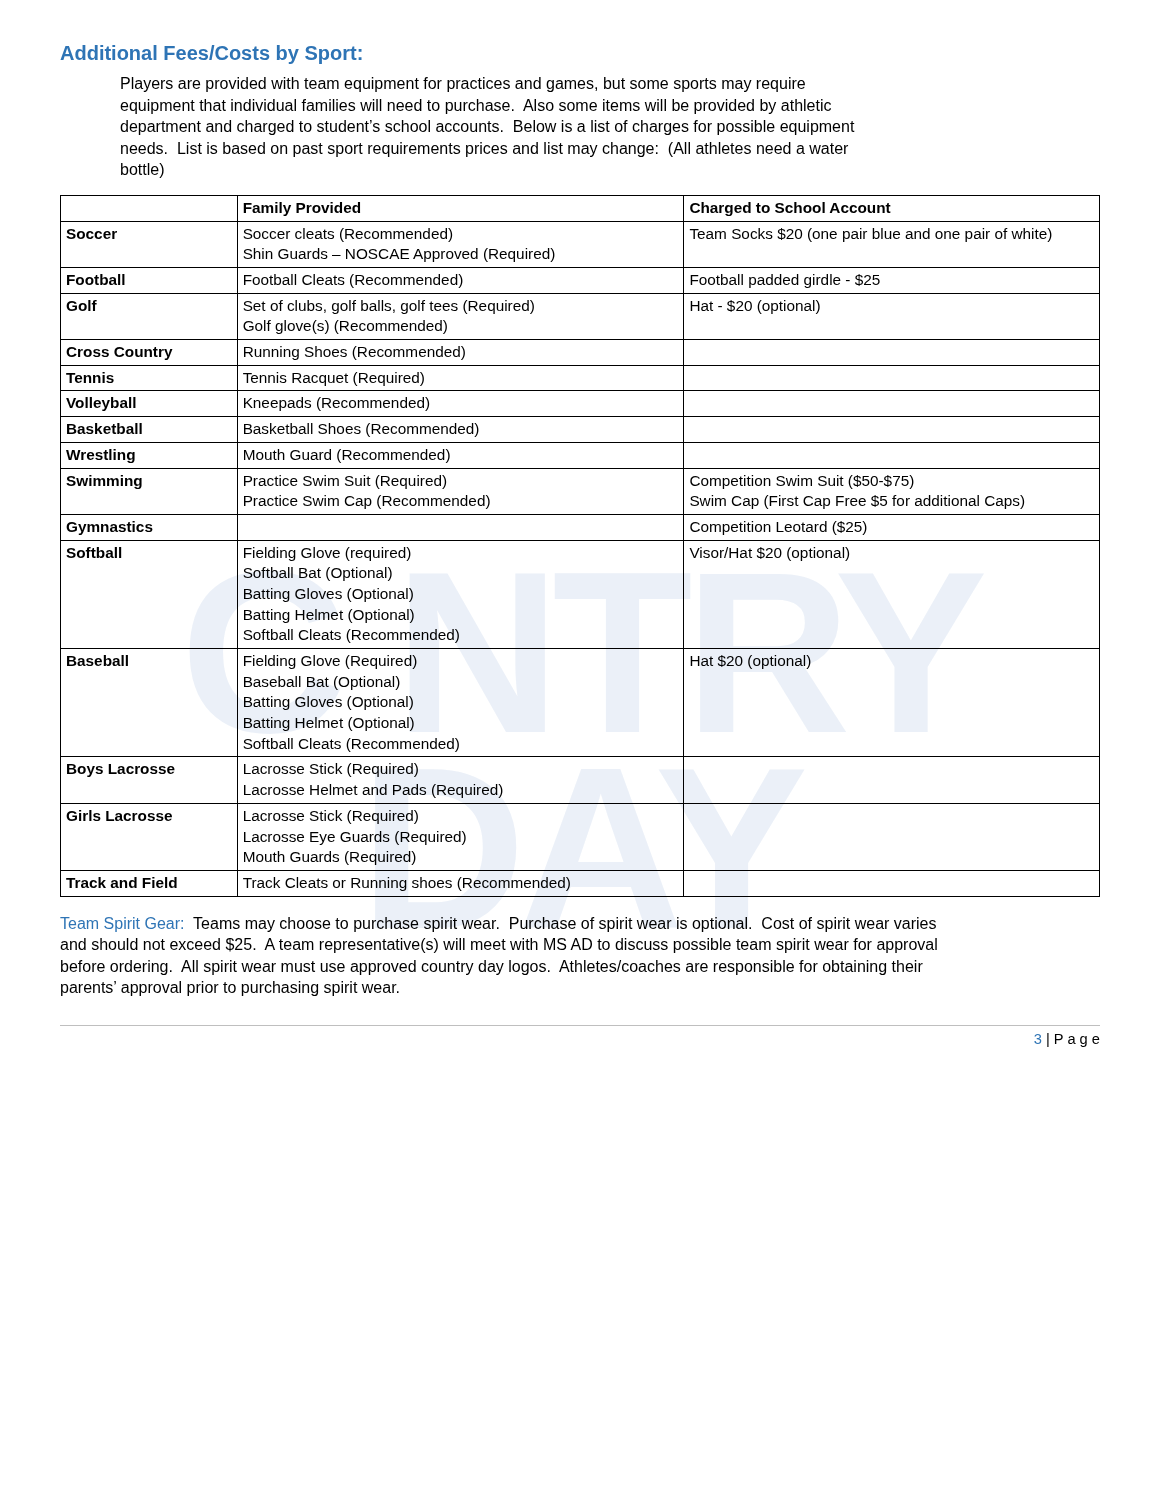C NTRY
DAY
Additional Fees/Costs by Sport:
Players are provided with team equipment for practices and games, but some sports may require equipment that individual families will need to purchase. Also some items will be provided by athletic department and charged to student’s school accounts. Below is a list of charges for possible equipment needs. List is based on past sport requirements prices and list may change: (All athletes need a water bottle)
| | Family Provided | Charged to School Account |
| --- | --- | --- |
| Soccer | Soccer cleats (Recommended) Shin Guards – NOSCAE Approved (Required) | Team Socks $20 (one pair blue and one pair of white) |
| Football | Football Cleats (Recommended) | Football padded girdle - $25 |
| Golf | Set of clubs, golf balls, golf tees (Required) Golf glove(s) (Recommended) | Hat - $20 (optional) |
| Cross Country | Running Shoes (Recommended) | |
| Tennis | Tennis Racquet (Required) | |
| Volleyball | Kneepads (Recommended) | |
| Basketball | Basketball Shoes (Recommended) | |
| Wrestling | Mouth Guard (Recommended) | |
| Swimming | Practice Swim Suit (Required) Practice Swim Cap (Recommended) | Competition Swim Suit ($50-$75) Swim Cap (First Cap Free $5 for additional Caps) |
| Gymnastics | | Competition Leotard ($25) |
| Softball | Fielding Glove (required) Softball Bat (Optional) Batting Gloves (Optional) Batting Helmet (Optional) Softball Cleats (Recommended) | Visor/Hat $20 (optional) |
| Baseball | Fielding Glove (Required) Baseball Bat (Optional) Batting Gloves (Optional) Batting Helmet (Optional) Softball Cleats (Recommended) | Hat $20 (optional) |
| Boys Lacrosse | Lacrosse Stick (Required) Lacrosse Helmet and Pads (Required) | |
| Girls Lacrosse | Lacrosse Stick (Required) Lacrosse Eye Guards (Required) Mouth Guards (Required) | |
| Track and Field | Track Cleats or Running shoes (Recommended) | |
Team Spirit Gear: Teams may choose to purchase spirit wear. Purchase of spirit wear is optional. Cost of spirit wear varies and should not exceed $25. A team representative(s) will meet with MS AD to discuss possible team spirit wear for approval before ordering. All spirit wear must use approved country day logos. Athletes/coaches are responsible for obtaining their parents’ approval prior to purchasing spirit wear.
3 | P a g e